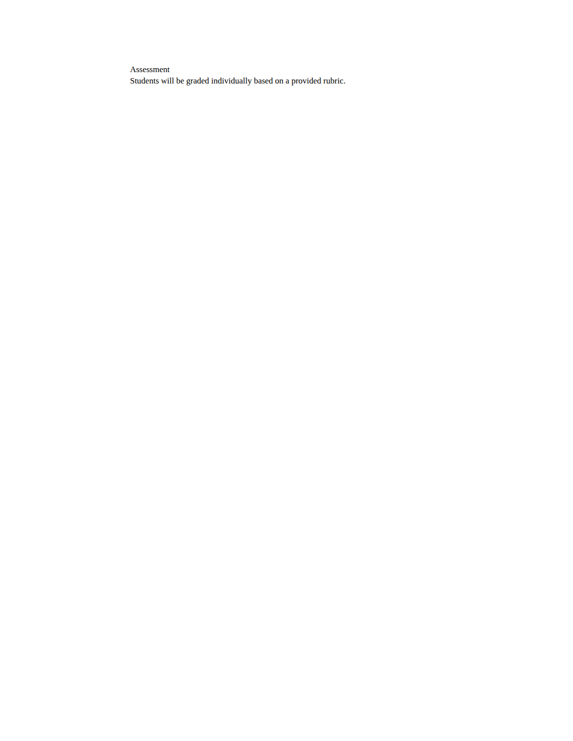Assessment
Students will be graded individually based on a provided rubric.